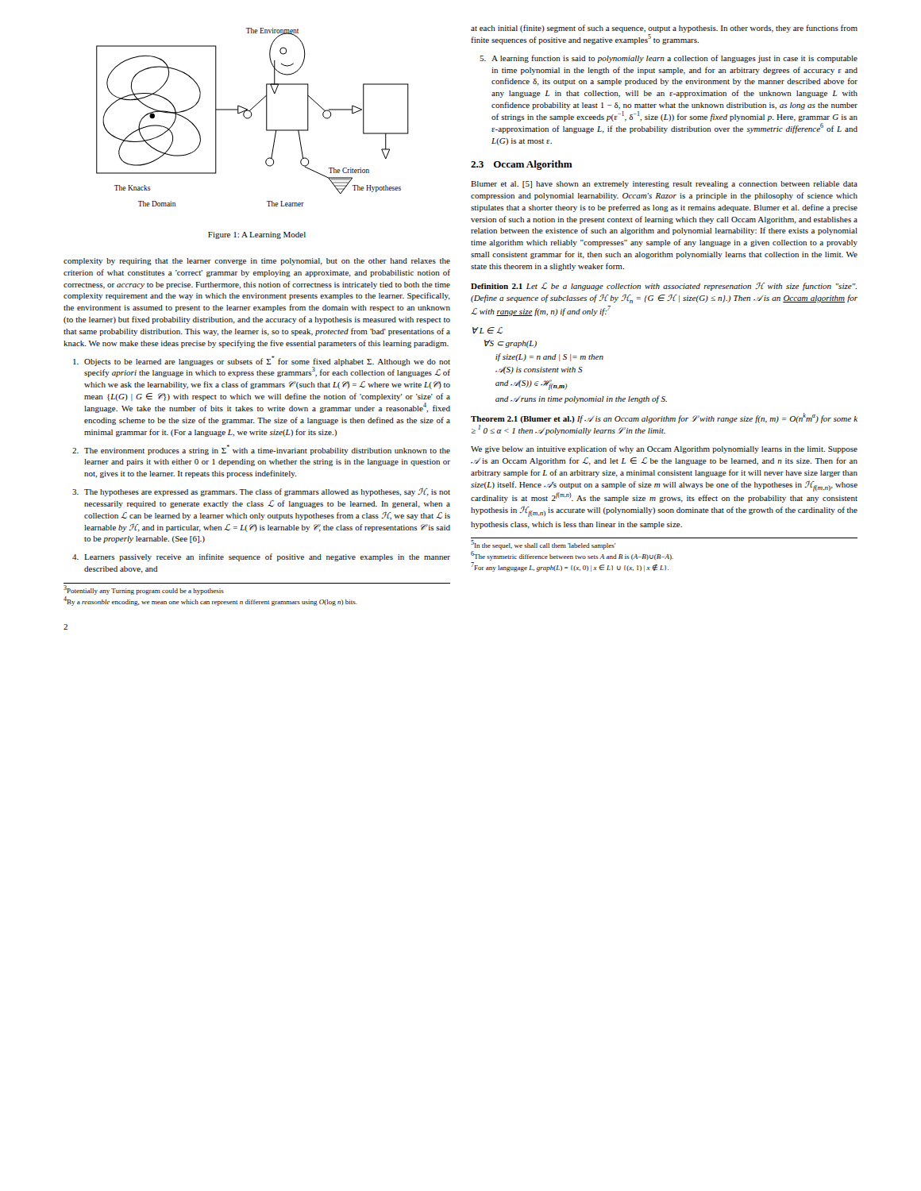The Environment The Knacks The Domain The Learner The Criterion The Hypotheses
Figure 1: A Learning Model
complexity by requiring that the learner converge in time polynomial, but on the other hand relaxes the criterion of what constitutes a 'correct' grammar by employing an approximate, and probabilistic notion of correctness, or accracy to be precise. Furthermore, this notion of correctness is intricately tied to both the time complexity requirement and the way in which the environment presents examples to the learner. Specifically, the environment is assumed to present to the learner examples from the domain with respect to an unknown (to the learner) but fixed probability distribution, and the accuracy of a hypothesis is measured with respect to that same probability distribution. This way, the learner is, so to speak, protected from 'bad' presentations of a knack. We now make these ideas precise by specifying the five essential parameters of this learning paradigm.
Objects to be learned are languages or subsets of Σ* for some fixed alphabet Σ. Although we do not specify apriori the language in which to express these grammars3, for each collection of languages ℒ of which we ask the learnability, we fix a class of grammars 𝒞 (such that L(𝒞) = ℒ where we write L(𝒞) to mean {L(G) | G ∈ 𝒞}) with respect to which we will define the notion of 'complexity' or 'size' of a language. We take the number of bits it takes to write down a grammar under a reasonable4, fixed encoding scheme to be the size of the grammar. The size of a language is then defined as the size of a minimal grammar for it. (For a language L, we write size(L) for its size.)
The environment produces a string in Σ* with a time-invariant probability distribution unknown to the learner and pairs it with either 0 or 1 depending on whether the string is in the language in question or not, gives it to the learner. It repeats this process indefinitely.
The hypotheses are expressed as grammars. The class of grammars allowed as hypotheses, say ℋ, is not necessarily required to generate exactly the class ℒ of languages to be learned. In general, when a collection ℒ can be learned by a learner which only outputs hypotheses from a class ℋ, we say that ℒ is learnable by ℋ, and in particular, when ℒ = L(𝒞) is learnable by 𝒞, the class of representations 𝒞 is said to be properly learnable. (See [6].)
Learners passively receive an infinite sequence of positive and negative examples in the manner described above, and
3Potentially any Turning program could be a hypothesis
4By a reasonble encoding, we mean one which can represent n different grammars using O(log n) bits.
2
at each initial (finite) segment of such a sequence, output a hypothesis. In other words, they are functions from finite sequences of positive and negative examples5 to grammars.
A learning function is said to polynomially learn a collection of languages just in case it is computable in time polynomial in the length of the input sample, and for an arbitrary degrees of accuracy ε and confidence δ, its output on a sample produced by the environment by the manner described above for any language L in that collection, will be an ε-approximation of the unknown language L with confidence probability at least 1 − δ, no matter what the unknown distribution is, as long as the number of strings in the sample exceeds p(ε−1, δ−1, size (L)) for some fixed plynomial p. Here, grammar G is an ε-approximation of language L, if the probability distribution over the symmetric difference6 of L and L(G) is at most ε.
2.3 Occam Algorithm
Blumer et al. [5] have shown an extremely interesting result revealing a connection between reliable data compression and polynomial learnability. Occam's Razor is a principle in the philosophy of science which stipulates that a shorter theory is to be preferred as long as it remains adequate. Blumer et al. define a precise version of such a notion in the present context of learning which they call Occam Algorithm, and establishes a relation between the existence of such an algorithm and polynomial learnability: If there exists a polynomial time algorithm which reliably "compresses" any sample of any language in a given collection to a provably small consistent grammar for it, then such an alogorithm polynomially learns that collection in the limit. We state this theorem in a slightly weaker form.
Definition 2.1 Let ℒ be a language collection with associated represenation ℋ with size function "size". (Define a sequence of subclasses of ℋ by ℋn = {G ∈ ℋ | size(G) ≤ n}.) Then 𝒜 is an Occam algorithm for ℒ with range size f(m, n) if and only if:7
∀ L ∈ ℒ
∀S ⊂ graph(L)
if size(L) = n and | S |= m then
𝒜(S) is consistent with S
and 𝒜(S)) ∈ ℋf(n,m)
and 𝒜 runs in time polynomial in the length of S.
Theorem 2.1 (Blumer et al.) If 𝒜 is an Occam algorithm for ℒ with range size f(n, m) = O(nkmα) for some k ≥ 1 0 ≤ α < 1 then 𝒜 polynomially learns ℒ in the limit.
We give below an intuitive explication of why an Occam Algorithm polynomially learns in the limit. Suppose 𝒜 is an Occam Algorithm for ℒ, and let L ∈ ℒ be the language to be learned, and n its size. Then for an arbitrary sample for L of an arbitrary size, a minimal consistent language for it will never have size larger than size(L) itself. Hence 𝒜's output on a sample of size m will always be one of the hypotheses in ℋf(m,n), whose cardinality is at most 2f(m,n). As the sample size m grows, its effect on the probability that any consistent hypothesis in ℋf(m,n) is accurate will (polynomially) soon dominate that of the growth of the cardinality of the hypothesis class, which is less than linear in the sample size.
5In the sequel, we shall call them 'labeled samples'
6The symmetric difference between two sets A and B is (A−B)∪(B−A).
7For any langugage L, graph(L) = {(x, 0) | x ∈ L} ∪ {(x, 1) | x ∉ L}.